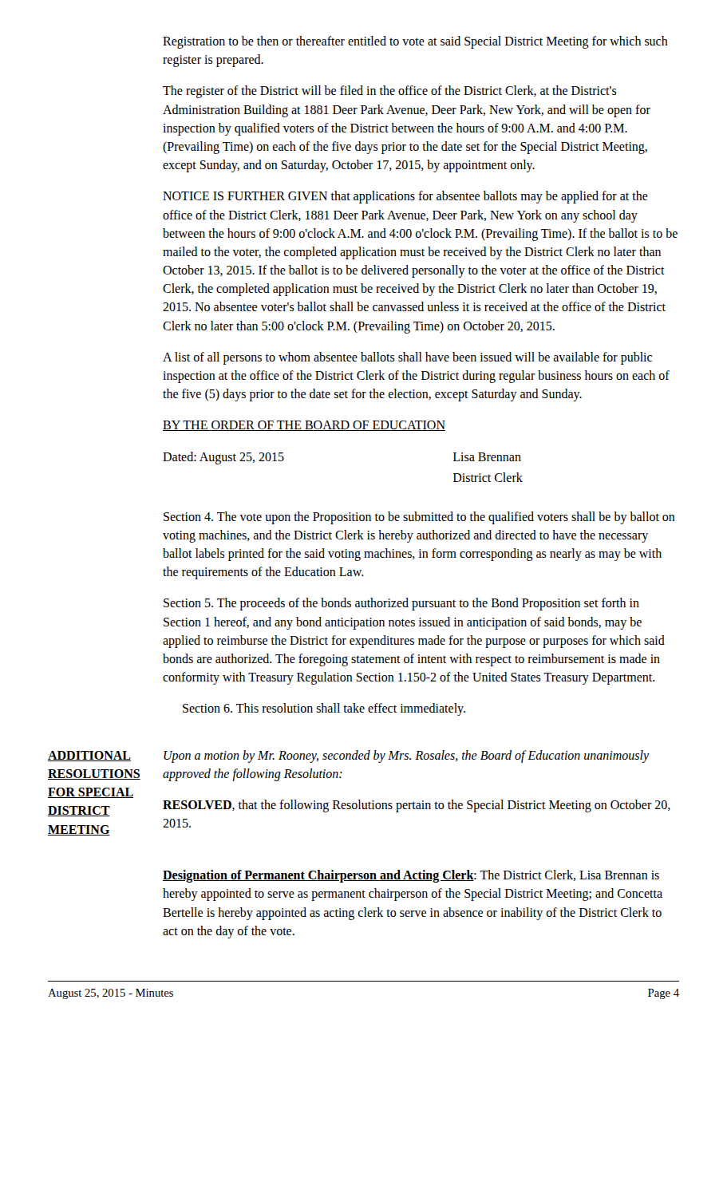Registration to be then or thereafter entitled to vote at said Special District Meeting for which such register is prepared.
The register of the District will be filed in the office of the District Clerk, at the District's Administration Building at 1881 Deer Park Avenue, Deer Park, New York, and will be open for inspection by qualified voters of the District between the hours of 9:00 A.M. and 4:00 P.M. (Prevailing Time) on each of the five days prior to the date set for the Special District Meeting, except Sunday, and on Saturday, October 17, 2015, by appointment only.
NOTICE IS FURTHER GIVEN that applications for absentee ballots may be applied for at the office of the District Clerk, 1881 Deer Park Avenue, Deer Park, New York on any school day between the hours of 9:00 o'clock A.M. and 4:00 o'clock P.M. (Prevailing Time). If the ballot is to be mailed to the voter, the completed application must be received by the District Clerk no later than October 13, 2015. If the ballot is to be delivered personally to the voter at the office of the District Clerk, the completed application must be received by the District Clerk no later than October 19, 2015. No absentee voter's ballot shall be canvassed unless it is received at the office of the District Clerk no later than 5:00 o'clock P.M. (Prevailing Time) on October 20, 2015.
A list of all persons to whom absentee ballots shall have been issued will be available for public inspection at the office of the District Clerk of the District during regular business hours on each of the five (5) days prior to the date set for the election, except Saturday and Sunday.
BY THE ORDER OF THE BOARD OF EDUCATION
Dated: August 25, 2015
Lisa Brennan
Dated: August 25, 2015
District Clerk
Section 4. The vote upon the Proposition to be submitted to the qualified voters shall be by ballot on voting machines, and the District Clerk is hereby authorized and directed to have the necessary ballot labels printed for the said voting machines, in form corresponding as nearly as may be with the requirements of the Education Law.
Section 5. The proceeds of the bonds authorized pursuant to the Bond Proposition set forth in Section 1 hereof, and any bond anticipation notes issued in anticipation of said bonds, may be applied to reimburse the District for expenditures made for the purpose or purposes for which said bonds are authorized. The foregoing statement of intent with respect to reimbursement is made in conformity with Treasury Regulation Section 1.150-2 of the United States Treasury Department.
Section 6. This resolution shall take effect immediately.
ADDITIONAL RESOLUTIONS FOR SPECIAL DISTRICT MEETING
Upon a motion by Mr. Rooney, seconded by Mrs. Rosales, the Board of Education unanimously approved the following Resolution:
RESOLVED, that the following Resolutions pertain to the Special District Meeting on October 20, 2015.
Designation of Permanent Chairperson and Acting Clerk: The District Clerk, Lisa Brennan is hereby appointed to serve as permanent chairperson of the Special District Meeting; and Concetta Bertelle is hereby appointed as acting clerk to serve in absence or inability of the District Clerk to act on the day of the vote.
August 25, 2015 - Minutes
Page 4